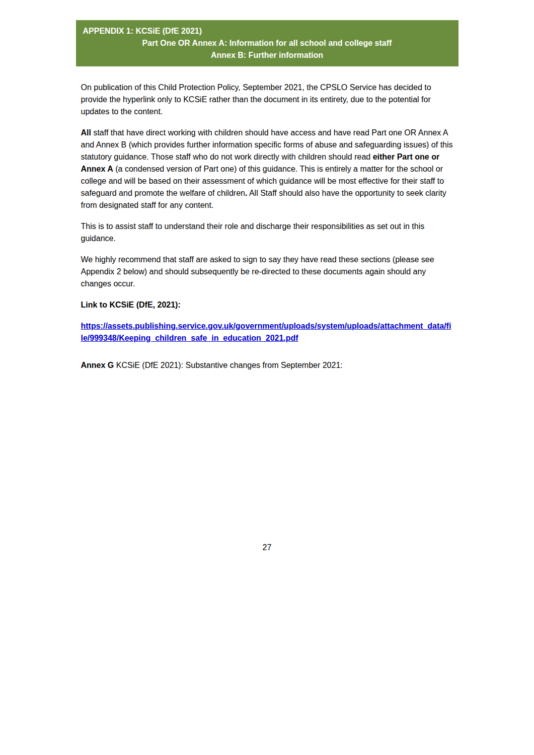APPENDIX 1: KCSiE (DfE 2021)
Part One OR Annex A: Information for all school and college staff
Annex B: Further information
On publication of this Child Protection Policy, September 2021, the CPSLO Service has decided to provide the hyperlink only to KCSiE rather than the document in its entirety, due to the potential for updates to the content.
All staff that have direct working with children should have access and have read Part one OR Annex A and Annex B (which provides further information specific forms of abuse and safeguarding issues) of this statutory guidance. Those staff who do not work directly with children should read either Part one or Annex A (a condensed version of Part one) of this guidance. This is entirely a matter for the school or college and will be based on their assessment of which guidance will be most effective for their staff to safeguard and promote the welfare of children. All Staff should also have the opportunity to seek clarity from designated staff for any content.
This is to assist staff to understand their role and discharge their responsibilities as set out in this guidance.
We highly recommend that staff are asked to sign to say they have read these sections (please see Appendix 2 below) and should subsequently be re-directed to these documents again should any changes occur.
Link to KCSiE (DfE, 2021):
https://assets.publishing.service.gov.uk/government/uploads/system/uploads/attachment_data/file/999348/Keeping_children_safe_in_education_2021.pdf
Annex G KCSiE (DfE 2021): Substantive changes from September 2021:
27